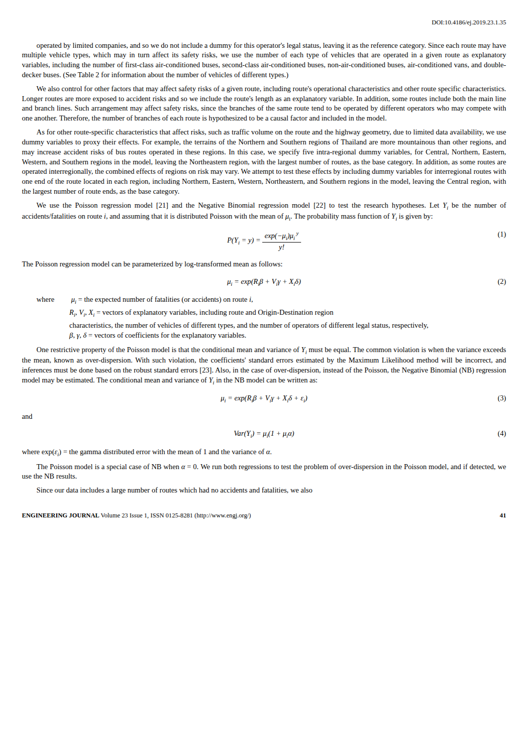DOI:10.4186/ej.2019.23.1.35
operated by limited companies, and so we do not include a dummy for this operator's legal status, leaving it as the reference category. Since each route may have multiple vehicle types, which may in turn affect its safety risks, we use the number of each type of vehicles that are operated in a given route as explanatory variables, including the number of first-class air-conditioned buses, second-class air-conditioned buses, non-air-conditioned buses, air-conditioned vans, and double-decker buses. (See Table 2 for information about the number of vehicles of different types.)
We also control for other factors that may affect safety risks of a given route, including route's operational characteristics and other route specific characteristics. Longer routes are more exposed to accident risks and so we include the route's length as an explanatory variable. In addition, some routes include both the main line and branch lines. Such arrangement may affect safety risks, since the branches of the same route tend to be operated by different operators who may compete with one another. Therefore, the number of branches of each route is hypothesized to be a causal factor and included in the model.
As for other route-specific characteristics that affect risks, such as traffic volume on the route and the highway geometry, due to limited data availability, we use dummy variables to proxy their effects. For example, the terrains of the Northern and Southern regions of Thailand are more mountainous than other regions, and may increase accident risks of bus routes operated in these regions. In this case, we specify five intra-regional dummy variables, for Central, Northern, Eastern, Western, and Southern regions in the model, leaving the Northeastern region, with the largest number of routes, as the base category. In addition, as some routes are operated interregionally, the combined effects of regions on risk may vary. We attempt to test these effects by including dummy variables for interregional routes with one end of the route located in each region, including Northern, Eastern, Western, Northeastern, and Southern regions in the model, leaving the Central region, with the largest number of route ends, as the base category.
We use the Poisson regression model [21] and the Negative Binomial regression model [22] to test the research hypotheses. Let Yi be the number of accidents/fatalities on route i, and assuming that it is distributed Poisson with the mean of μi. The probability mass function of Yi is given by:
P(Yi = y) = exp(−μi)μi y y! (1)
The Poisson regression model can be parameterized by log-transformed mean as follows:
μi = exp(Riβ + Viγ + Xiδ) (2)
where μi = the expected number of fatalities (or accidents) on route i, Ri, Vi, Xi = vectors of explanatory variables, including route and Origin-Destination region characteristics, the number of vehicles of different types, and the number of operators of different legal status, respectively, β, γ, δ = vectors of coefficients for the explanatory variables.
One restrictive property of the Poisson model is that the conditional mean and variance of Yi must be equal. The common violation is when the variance exceeds the mean, known as over-dispersion. With such violation, the coefficients' standard errors estimated by the Maximum Likelihood method will be incorrect, and inferences must be done based on the robust standard errors [23]. Also, in the case of over-dispersion, instead of the Poisson, the Negative Binomial (NB) regression model may be estimated. The conditional mean and variance of Yi in the NB model can be written as:
μi = exp(Riβ + Viγ + Xiδ + εi) (3)
and
Var(Yi) = μi(1 + μiα) (4)
where exp(εi) = the gamma distributed error with the mean of 1 and the variance of α.
The Poisson model is a special case of NB when α = 0. We run both regressions to test the problem of over-dispersion in the Poisson model, and if detected, we use the NB results.
Since our data includes a large number of routes which had no accidents and fatalities, we also
ENGINEERING JOURNAL Volume 23 Issue 1, ISSN 0125-8281 (http://www.engj.org/)
41